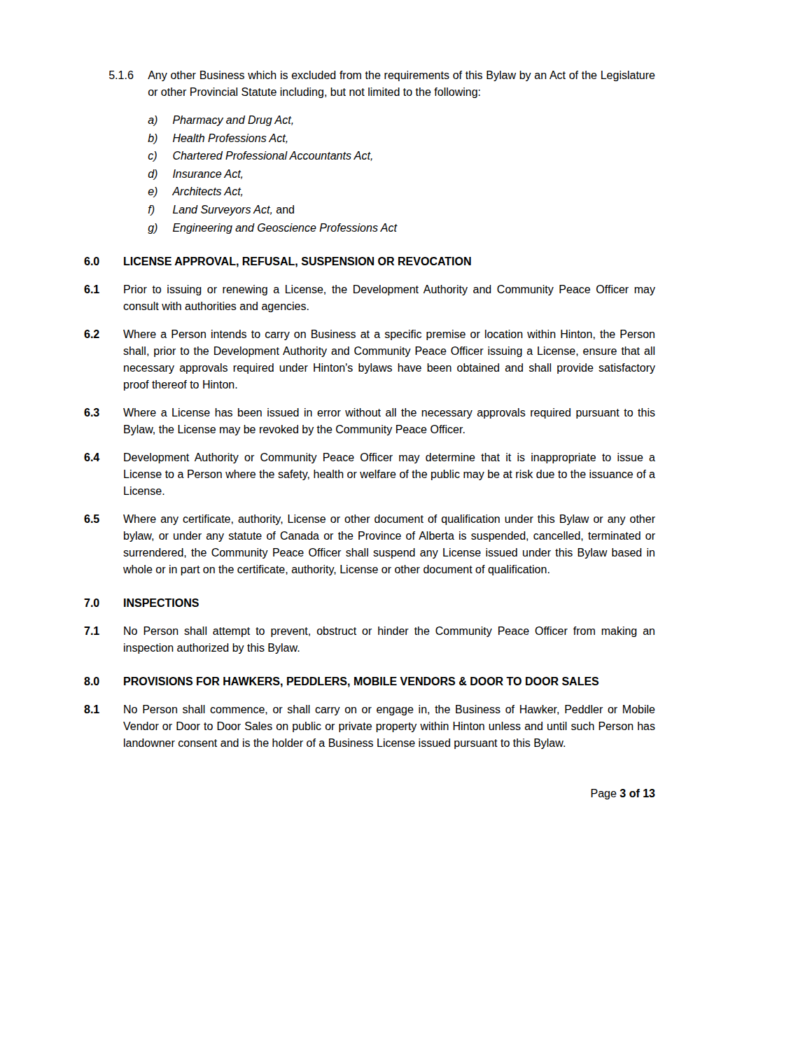5.1.6
Any other Business which is excluded from the requirements of this Bylaw by an Act of the Legislature or other Provincial Statute including, but not limited to the following:
a)
Pharmacy and Drug Act,
b)
Health Professions Act,
c)
Chartered Professional Accountants Act,
d)
Insurance Act,
e)
Architects Act,
f)
Land Surveyors Act, and
g)
Engineering and Geoscience Professions Act
6.0 LICENSE APPROVAL, REFUSAL, SUSPENSION OR REVOCATION
6.1
Prior to issuing or renewing a License, the Development Authority and Community Peace Officer may consult with authorities and agencies.
6.2
Where a Person intends to carry on Business at a specific premise or location within Hinton, the Person shall, prior to the Development Authority and Community Peace Officer issuing a License, ensure that all necessary approvals required under Hinton's bylaws have been obtained and shall provide satisfactory proof thereof to Hinton.
6.3
Where a License has been issued in error without all the necessary approvals required pursuant to this Bylaw, the License may be revoked by the Community Peace Officer.
6.4
Development Authority or Community Peace Officer may determine that it is inappropriate to issue a License to a Person where the safety, health or welfare of the public may be at risk due to the issuance of a License.
6.5
Where any certificate, authority, License or other document of qualification under this Bylaw or any other bylaw, or under any statute of Canada or the Province of Alberta is suspended, cancelled, terminated or surrendered, the Community Peace Officer shall suspend any License issued under this Bylaw based in whole or in part on the certificate, authority, License or other document of qualification.
7.0 INSPECTIONS
7.1
No Person shall attempt to prevent, obstruct or hinder the Community Peace Officer from making an inspection authorized by this Bylaw.
8.0 PROVISIONS FOR HAWKERS, PEDDLERS, MOBILE VENDORS & DOOR TO DOOR SALES
8.1
No Person shall commence, or shall carry on or engage in, the Business of Hawker, Peddler or Mobile Vendor or Door to Door Sales on public or private property within Hinton unless and until such Person has landowner consent and is the holder of a Business License issued pursuant to this Bylaw.
Page 3 of 13